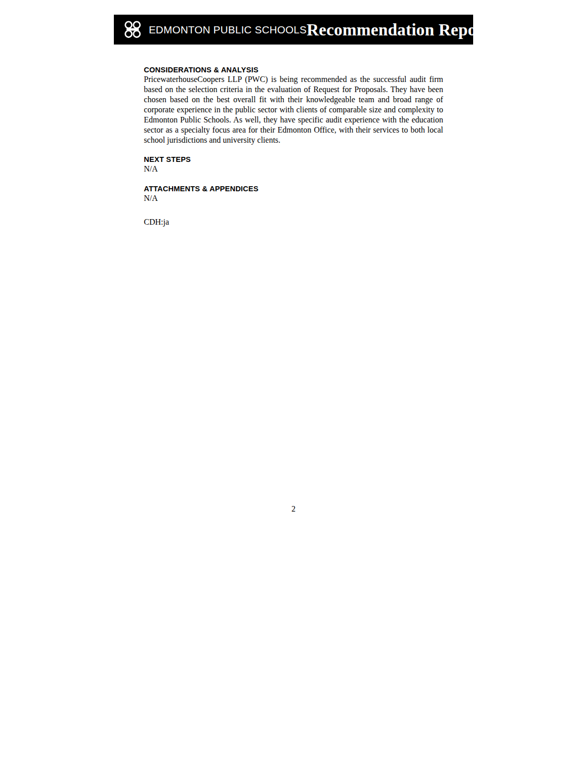EDMONTON PUBLIC SCHOOLS
Recommendation Report
CONSIDERATIONS & ANALYSIS
PricewaterhouseCoopers LLP (PWC) is being recommended as the successful audit firm based on the selection criteria in the evaluation of Request for Proposals. They have been chosen based on the best overall fit with their knowledgeable team and broad range of corporate experience in the public sector with clients of comparable size and complexity to Edmonton Public Schools. As well, they have specific audit experience with the education sector as a specialty focus area for their Edmonton Office, with their services to both local school jurisdictions and university clients.
NEXT STEPS
N/A
ATTACHMENTS & APPENDICES
N/A
CDH:ja
2